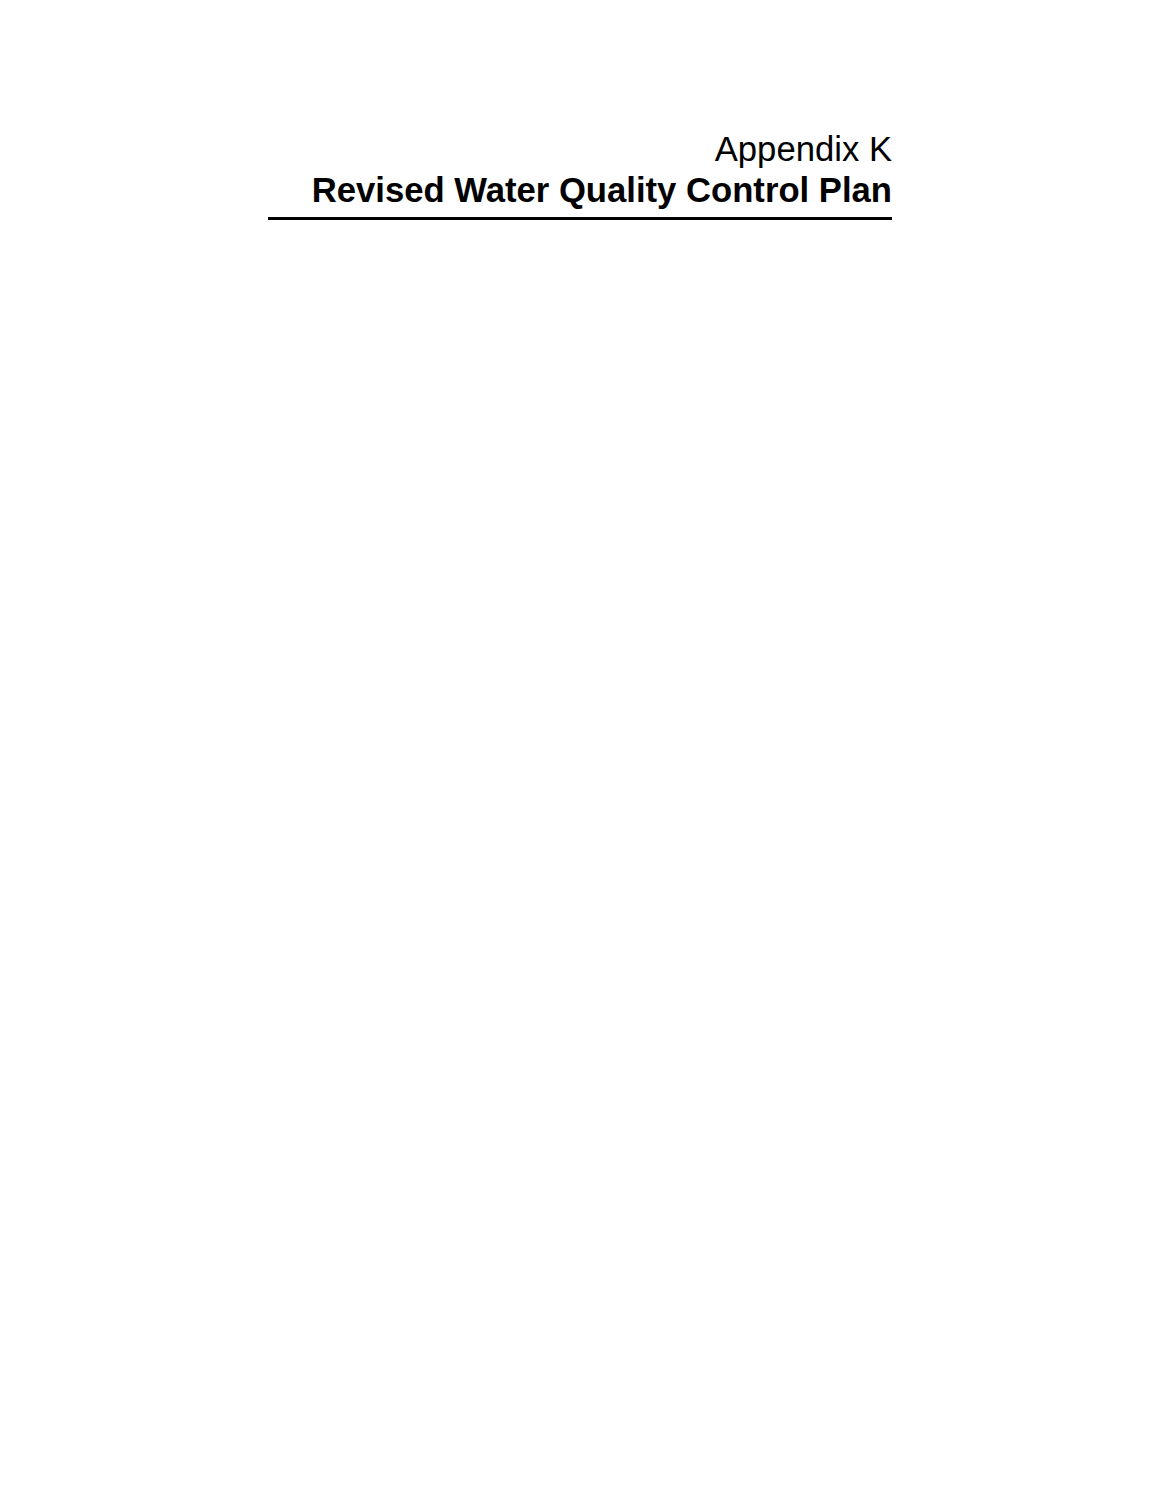Appendix K
Revised Water Quality Control Plan